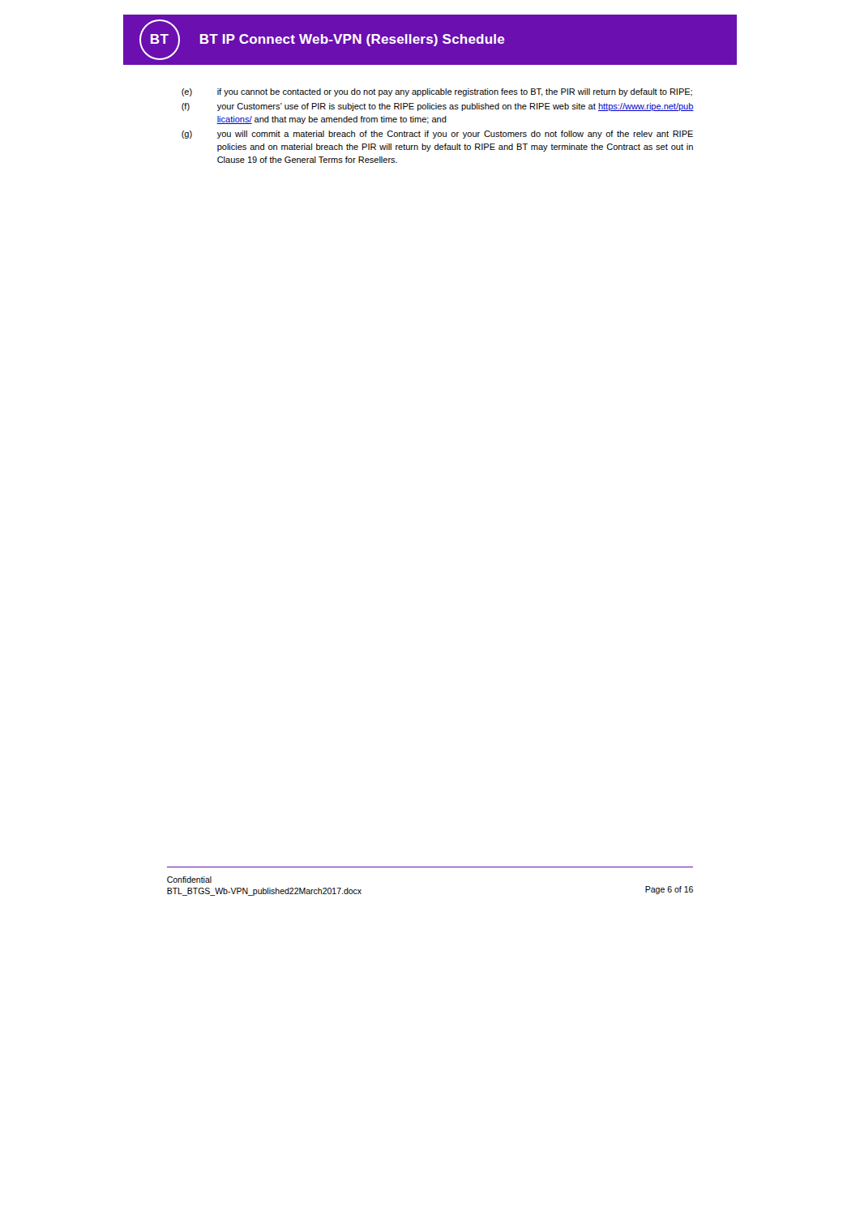BT
BT IP Connect Web-VPN (Resellers) Schedule
(e) if you cannot be contacted or you do not pay any applicable registration fees to BT, the PIR will return by default to RIPE;
(f) your Customers’ use of PIR is subject to the RIPE policies as published on the RIPE web site at https://www.ripe.net/publications/ and that may be amended from time to time; and
(g) you will commit a material breach of the Contract if you or your Customers do not follow any of the relev ant RIPE policies and on material breach the PIR will return by default to RIPE and BT may terminate the Contract as set out in Clause 19 of the General Terms for Resellers.
Confidential
BTL_BTGS_Wb-VPN_published22March2017.docx
Page 6 of 16